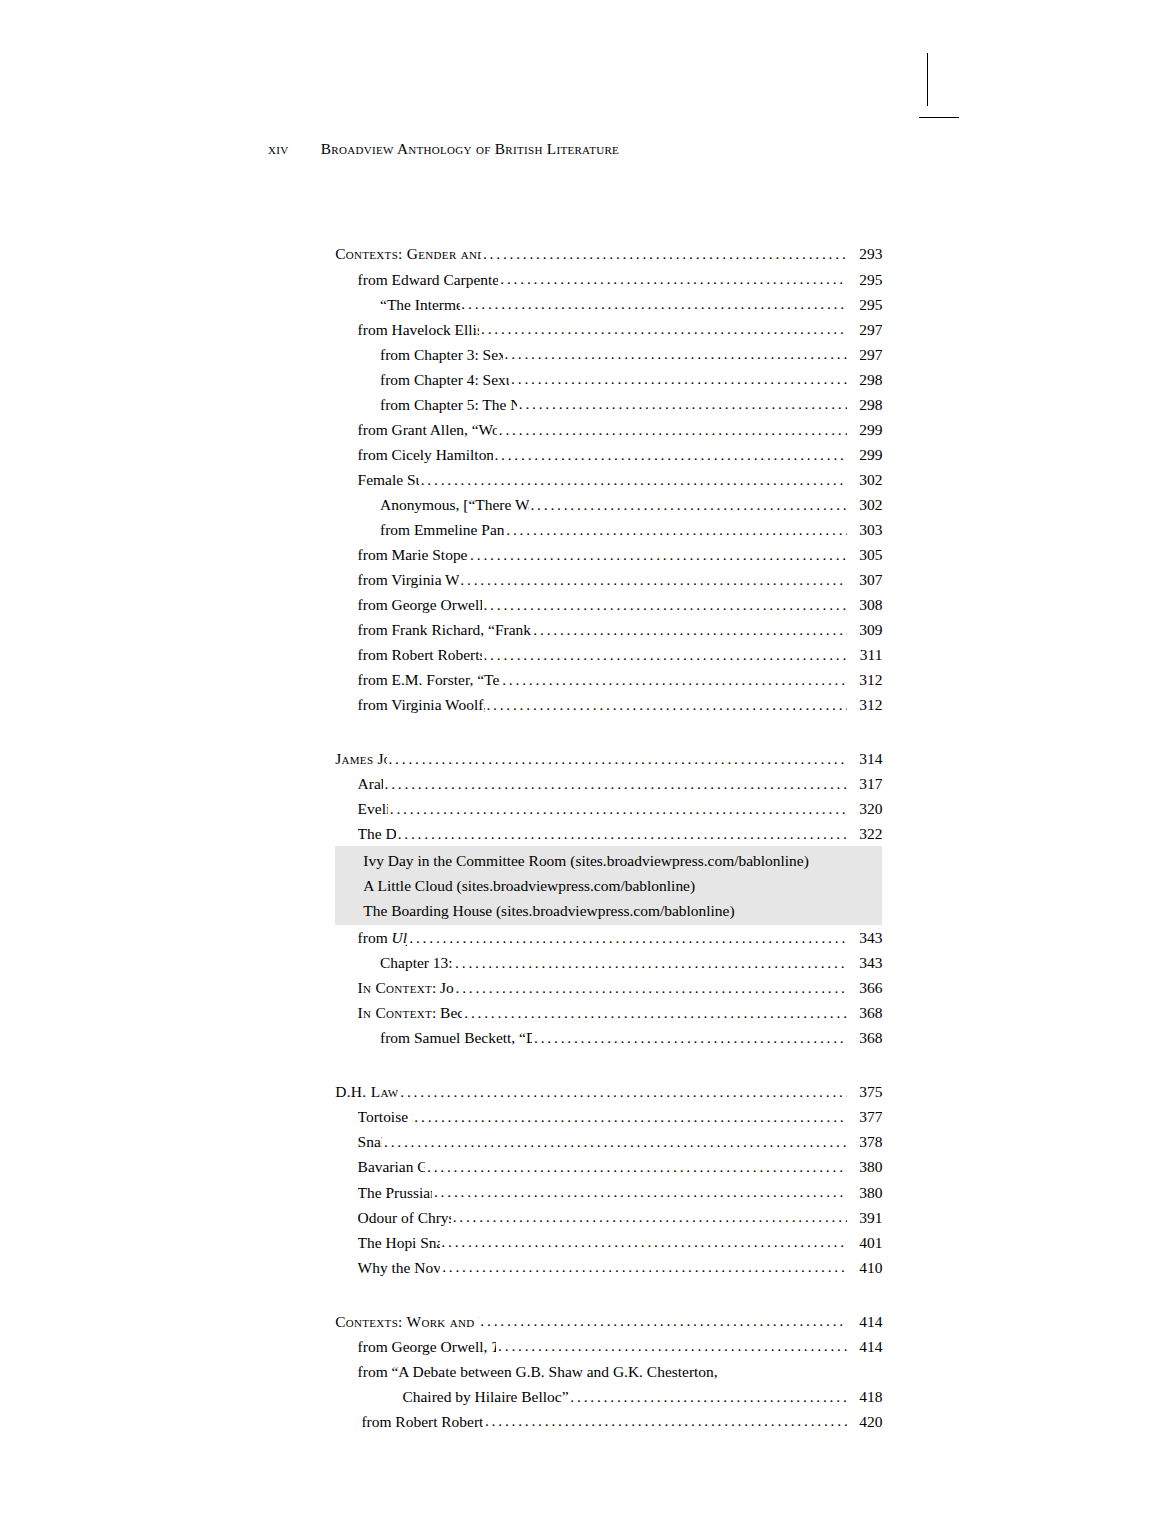xiv Broadview Anthology of British Literature
Contexts: Gender and Sexual Orientation ........................................................................................................... 293
from Edward Carpenter, Love’s Coming of Age ........................................................................................................... 295
“The Intermediate Sex” ........................................................................................................... 295
from Havelock Ellis, Sexual Inversion ........................................................................................................... 297
from Chapter 3: Sexual Inversion in Men ........................................................................................................... 297
from Chapter 4: Sexual Inversion in Women ........................................................................................................... 298
from Chapter 5: The Nature of Sexual Inversion ........................................................................................................... 298
from Grant Allen, “Woman’s Place in Nature” ........................................................................................................... 299
from Cicely Hamilton, Marriage as a Trade ........................................................................................................... 299
Female Suffrage ........................................................................................................... 302
Anonymous, [“There Was a Small Woman Called G”] ........................................................................................................... 302
from Emmeline Pankhurst, My Own Story ........................................................................................................... 303
from Marie Stopes, Married Love ........................................................................................................... 305
from Virginia Woolf, Orlando ........................................................................................................... 307
from George Orwell, “Boys’ Weeklies” ........................................................................................................... 308
from Frank Richard, “Frank Richard Replies to George Orwell” ........................................................................................................... 309
from Robert Roberts, The Classic Slum ........................................................................................................... 311
from E.M. Forster, “Terminal Note” to Maurice ........................................................................................................... 312
from Virginia Woolf, “Old Bloomsbury” ........................................................................................................... 312
James Joyce ........................................................................................................... 314
Araby ........................................................................................................... 317
Eveline ........................................................................................................... 320
The Dead ........................................................................................................... 322
Ivy Day in the Committee Room (sites.broadviewpress.com/bablonline)
A Little Cloud (sites.broadviewpress.com/bablonline)
The Boarding House (sites.broadviewpress.com/bablonline)
from Ulysses ........................................................................................................... 343
Chapter 13: Nausicaa ........................................................................................................... 343
In Context: Joyce’s Dublin ........................................................................................................... 366
In Context: Beckett and Joyce ........................................................................................................... 368
from Samuel Beckett, “Dante … Bruno. Vico … Joyce” ........................................................................................................... 368
D.H. Lawrence ........................................................................................................... 375
Tortoise Shout ........................................................................................................... 377
Snake ........................................................................................................... 378
Bavarian Gentians ........................................................................................................... 380
The Prussian Officer ........................................................................................................... 380
Odour of Chrysanthemums ........................................................................................................... 391
The Hopi Snake Dance ........................................................................................................... 401
Why the Novel Matters ........................................................................................................... 410
Contexts: Work and Working-Class Life ........................................................................................................... 414
from George Orwell, The Road to Wigan Pier ........................................................................................................... 414
from “A Debate between G.B. Shaw and G.K. Chesterton, Chaired by Hilaire Belloc” ........................................................................................................... 418
from Robert Roberts, The Classic Slum ........................................................................................................... 420